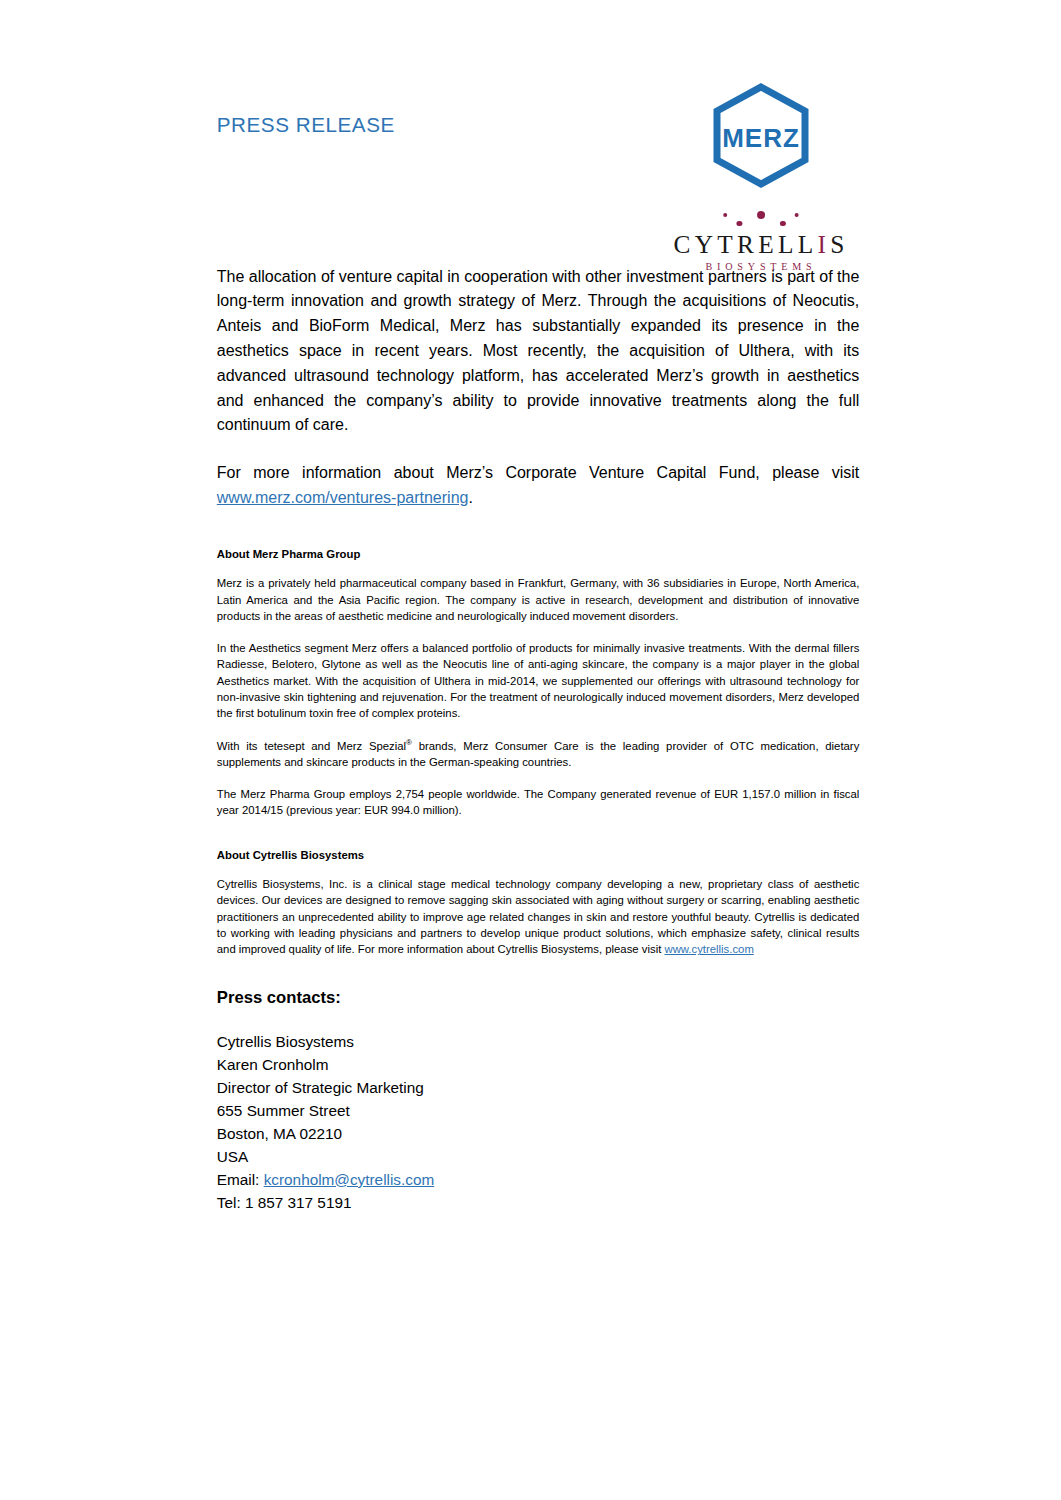PRESS RELEASE
MERZ
CYTRELLIS
BIOSYSTEMS
The allocation of venture capital in cooperation with other investment partners is part of the long-term innovation and growth strategy of Merz. Through the acquisitions of Neocutis, Anteis and BioForm Medical, Merz has substantially expanded its presence in the aesthetics space in recent years. Most recently, the acquisition of Ulthera, with its advanced ultrasound technology platform, has accelerated Merz’s growth in aesthetics and enhanced the company’s ability to provide innovative treatments along the full continuum of care.
For more information about Merz’s Corporate Venture Capital Fund, please visit www.merz.com/ventures-partnering.
About Merz Pharma Group
Merz is a privately held pharmaceutical company based in Frankfurt, Germany, with 36 subsidiaries in Europe, North America, Latin America and the Asia Pacific region. The company is active in research, development and distribution of innovative products in the areas of aesthetic medicine and neurologically induced movement disorders.
In the Aesthetics segment Merz offers a balanced portfolio of products for minimally invasive treatments. With the dermal fillers Radiesse, Belotero, Glytone as well as the Neocutis line of anti-aging skincare, the company is a major player in the global Aesthetics market. With the acquisition of Ulthera in mid-2014, we supplemented our offerings with ultrasound technology for non-invasive skin tightening and rejuvenation. For the treatment of neurologically induced movement disorders, Merz developed the first botulinum toxin free of complex proteins.
With its tetesept and Merz Spezial® brands, Merz Consumer Care is the leading provider of OTC medication, dietary supplements and skincare products in the German-speaking countries.
The Merz Pharma Group employs 2,754 people worldwide. The Company generated revenue of EUR 1,157.0 million in fiscal year 2014/15 (previous year: EUR 994.0 million).
About Cytrellis Biosystems
Cytrellis Biosystems, Inc. is a clinical stage medical technology company developing a new, proprietary class of aesthetic devices. Our devices are designed to remove sagging skin associated with aging without surgery or scarring, enabling aesthetic practitioners an unprecedented ability to improve age related changes in skin and restore youthful beauty. Cytrellis is dedicated to working with leading physicians and partners to develop unique product solutions, which emphasize safety, clinical results and improved quality of life. For more information about Cytrellis Biosystems, please visit www.cytrellis.com
Press contacts:
Cytrellis Biosystems
Karen Cronholm
Director of Strategic Marketing
655 Summer Street
Boston, MA 02210
USA
Email: kcronholm@cytrellis.com
Tel: 1 857 317 5191